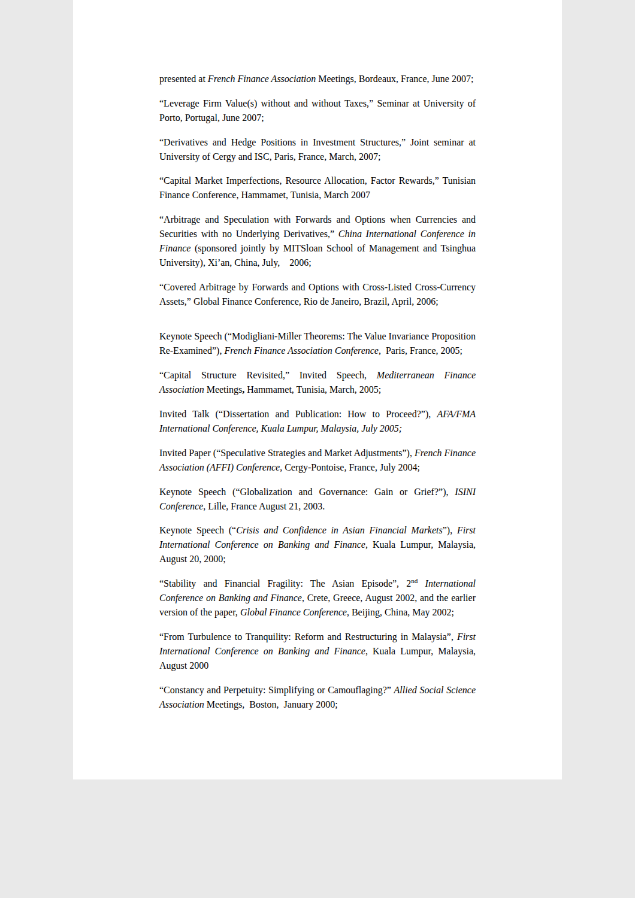presented at French Finance Association Meetings, Bordeaux, France, June 2007;
“Leverage Firm Value(s) without and without Taxes,” Seminar at University of Porto, Portugal, June 2007;
“Derivatives and Hedge Positions in Investment Structures,” Joint seminar at University of Cergy and ISC, Paris, France, March, 2007;
“Capital Market Imperfections, Resource Allocation, Factor Rewards,” Tunisian Finance Conference, Hammamet, Tunisia, March 2007
“Arbitrage and Speculation with Forwards and Options when Currencies and Securities with no Underlying Derivatives,” China International Conference in Finance (sponsored jointly by MITSloan School of Management and Tsinghua University), Xi’an, China, July, 2006;
“Covered Arbitrage by Forwards and Options with Cross-Listed Cross-Currency Assets,” Global Finance Conference, Rio de Janeiro, Brazil, April, 2006;
Keynote Speech (“Modigliani-Miller Theorems: The Value Invariance Proposition Re-Examined”), French Finance Association Conference, Paris, France, 2005;
“Capital Structure Revisited,” Invited Speech, Mediterranean Finance Association Meetings, Hammamet, Tunisia, March, 2005;
Invited Talk (“Dissertation and Publication: How to Proceed?”), AFA/FMA International Conference, Kuala Lumpur, Malaysia, July 2005;
Invited Paper (“Speculative Strategies and Market Adjustments”), French Finance Association (AFFI) Conference, Cergy-Pontoise, France, July 2004;
Keynote Speech (“Globalization and Governance: Gain or Grief?”), ISINI Conference, Lille, France August 21, 2003.
Keynote Speech (“Crisis and Confidence in Asian Financial Markets”), First International Conference on Banking and Finance, Kuala Lumpur, Malaysia, August 20, 2000;
“Stability and Financial Fragility: The Asian Episode”, 2nd International Conference on Banking and Finance, Crete, Greece, August 2002, and the earlier version of the paper, Global Finance Conference, Beijing, China, May 2002;
“From Turbulence to Tranquility: Reform and Restructuring in Malaysia”, First International Conference on Banking and Finance, Kuala Lumpur, Malaysia, August 2000
“Constancy and Perpetuity: Simplifying or Camouflaging?” Allied Social Science Association Meetings, Boston, January 2000;